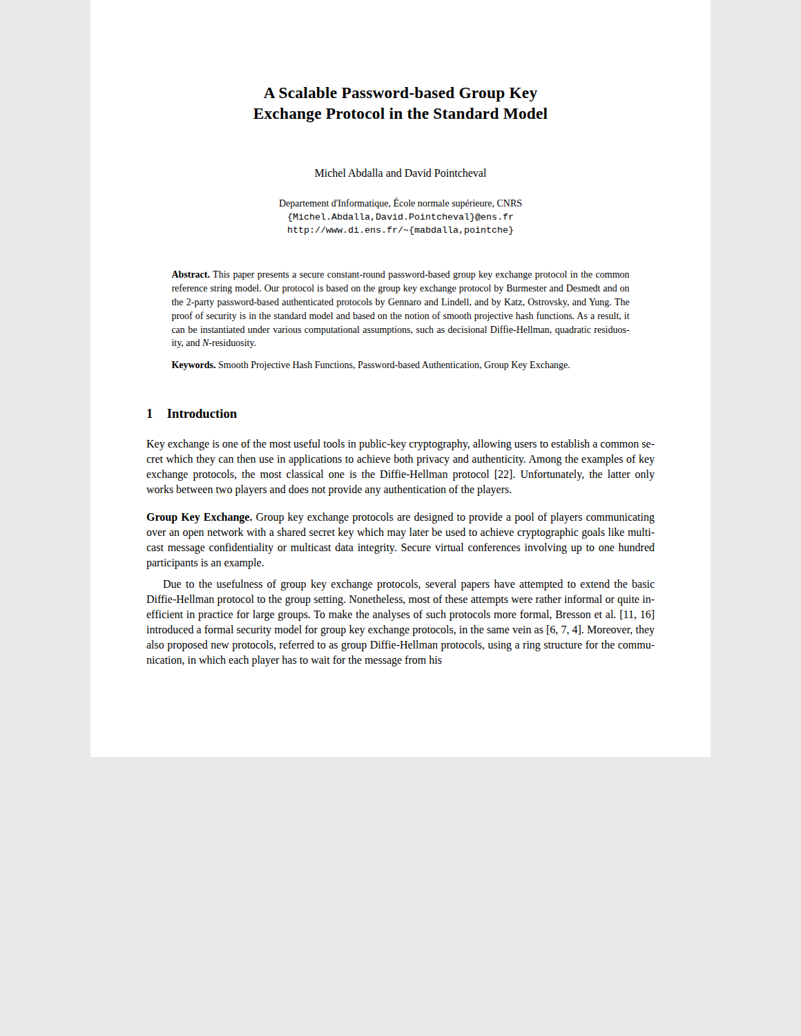A Scalable Password-based Group Key
Exchange Protocol in the Standard Model
Michel Abdalla and David Pointcheval
Departement d'Informatique, École normale supérieure, CNRS
{Michel.Abdalla,David.Pointcheval}@ens.fr
http://www.di.ens.fr/~{mabdalla,pointche}
Abstract. This paper presents a secure constant-round password-based group key exchange protocol in the common reference string model. Our protocol is based on the group key exchange protocol by Burmester and Desmedt and on the 2-party password-based authenticated protocols by Gennaro and Lindell, and by Katz, Ostrovsky, and Yung. The proof of security is in the standard model and based on the notion of smooth projective hash functions. As a result, it can be instantiated under various computational assumptions, such as decisional Diffie-Hellman, quadratic residuosity, and N-residuosity.
Keywords. Smooth Projective Hash Functions, Password-based Authentication, Group Key Exchange.
1 Introduction
Key exchange is one of the most useful tools in public-key cryptography, allowing users to establish a common secret which they can then use in applications to achieve both privacy and authenticity. Among the examples of key exchange protocols, the most classical one is the Diffie-Hellman protocol [22]. Unfortunately, the latter only works between two players and does not provide any authentication of the players.
Group Key Exchange. Group key exchange protocols are designed to provide a pool of players communicating over an open network with a shared secret key which may later be used to achieve cryptographic goals like multicast message confidentiality or multicast data integrity. Secure virtual conferences involving up to one hundred participants is an example.
Due to the usefulness of group key exchange protocols, several papers have attempted to extend the basic Diffie-Hellman protocol to the group setting. Nonetheless, most of these attempts were rather informal or quite inefficient in practice for large groups. To make the analyses of such protocols more formal, Bresson et al. [11, 16] introduced a formal security model for group key exchange protocols, in the same vein as [6, 7, 4]. Moreover, they also proposed new protocols, referred to as group Diffie-Hellman protocols, using a ring structure for the communication, in which each player has to wait for the message from his